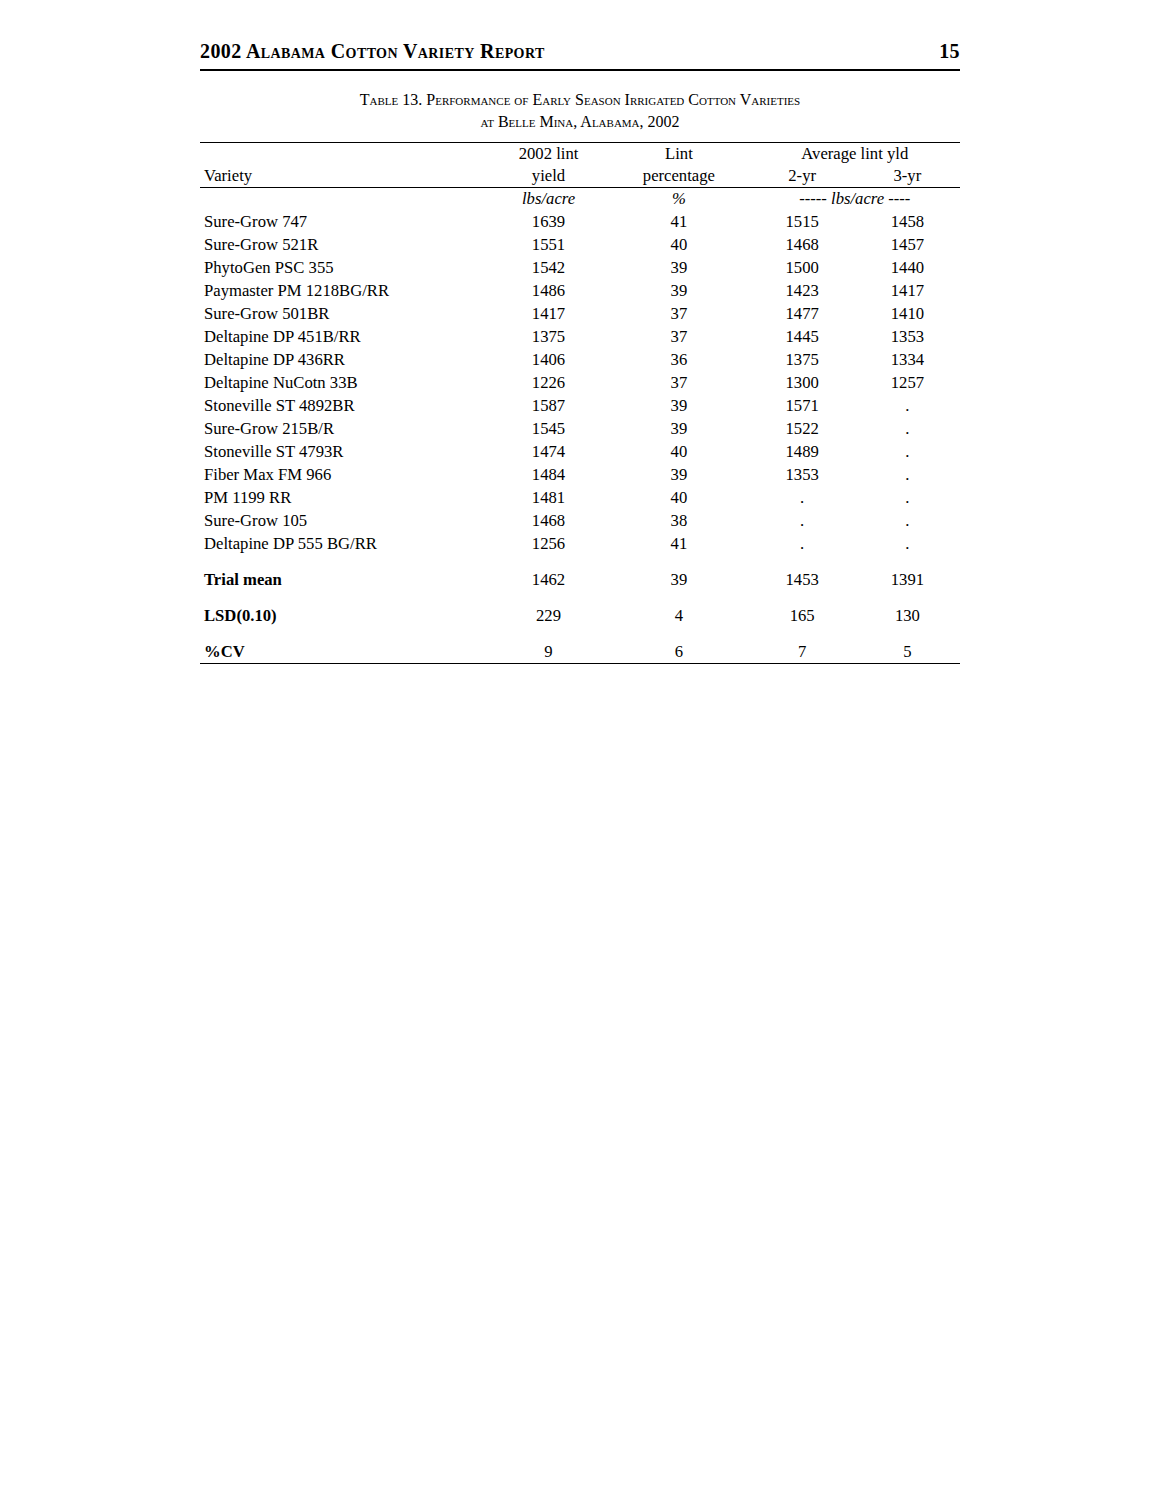2002 Alabama Cotton Variety Report 15
Table 13. Performance of Early Season Irrigated Cotton Varieties
at Belle Mina, Alabama, 2002
| | 2002 lint | Lint | Average lint yld |
| --- | --- | --- | --- |
| Variety | yield | percentage | 2-yr | 3-yr |
| | lbs/acre | % | ----- lbs/acre ---- |
| Sure-Grow 747 | 1639 | 41 | 1515 | 1458 |
| Sure-Grow 521R | 1551 | 40 | 1468 | 1457 |
| PhytoGen PSC 355 | 1542 | 39 | 1500 | 1440 |
| Paymaster PM 1218BG/RR | 1486 | 39 | 1423 | 1417 |
| Sure-Grow 501BR | 1417 | 37 | 1477 | 1410 |
| Deltapine DP 451B/RR | 1375 | 37 | 1445 | 1353 |
| Deltapine DP 436RR | 1406 | 36 | 1375 | 1334 |
| Deltapine NuCotn 33B | 1226 | 37 | 1300 | 1257 |
| Stoneville ST 4892BR | 1587 | 39 | 1571 | . |
| Sure-Grow 215B/R | 1545 | 39 | 1522 | . |
| Stoneville ST 4793R | 1474 | 40 | 1489 | . |
| Fiber Max FM 966 | 1484 | 39 | 1353 | . |
| PM 1199 RR | 1481 | 40 | . | . |
| Sure-Grow 105 | 1468 | 38 | . | . |
| Deltapine DP 555 BG/RR | 1256 | 41 | . | . |
| Trial mean | 1462 | 39 | 1453 | 1391 |
| LSD(0.10) | 229 | 4 | 165 | 130 |
| %CV | 9 | 6 | 7 | 5 |